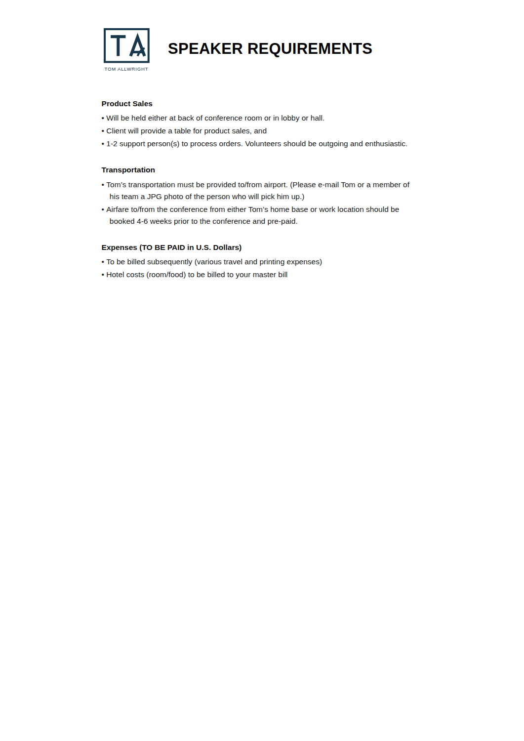TOM ALLWRIGHT
SPEAKER REQUIREMENTS
Product Sales
Will be held either at back of conference room or in lobby or hall.
Client will provide a table for product sales, and
1-2 support person(s) to process orders. Volunteers should be outgoing and enthusiastic.
Transportation
Tom’s transportation must be provided to/from airport. (Please e-mail Tom or a member of his team a JPG photo of the person who will pick him up.)
Airfare to/from the conference from either Tom’s home base or work location should be booked 4-6 weeks prior to the conference and pre-paid.
Expenses (TO BE PAID in U.S. Dollars)
To be billed subsequently (various travel and printing expenses)
Hotel costs (room/food) to be billed to your master bill